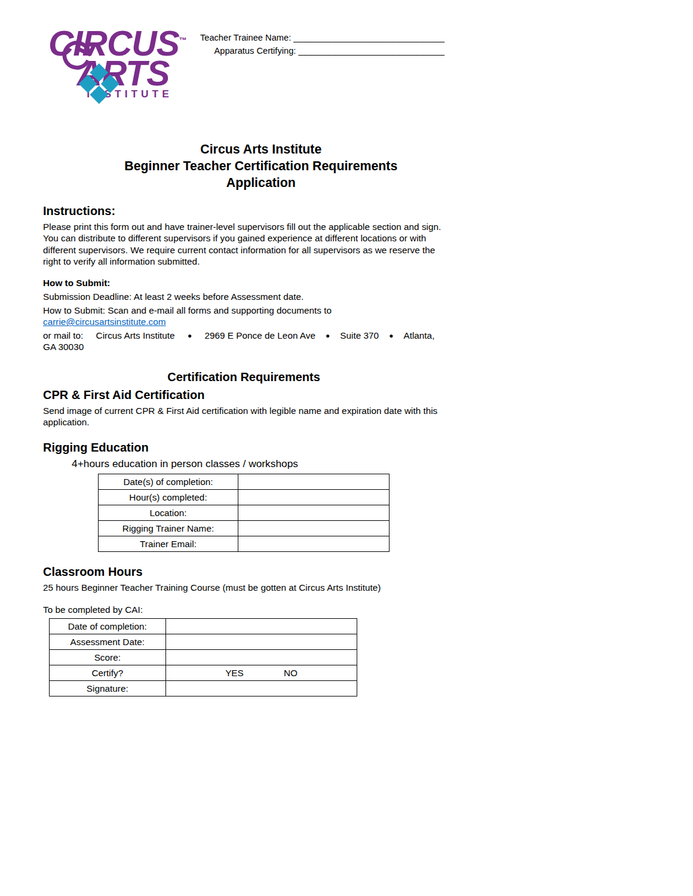⟳ ❖ CIRCUS™ ARTS INSTITUTE
Teacher Trainee Name: _______________________________
Apparatus Certifying: ______________________________
Circus Arts Institute
Beginner Teacher Certification Requirements
Application
Instructions:
Please print this form out and have trainer-level supervisors fill out the applicable section and sign. You can distribute to different supervisors if you gained experience at different locations or with different supervisors. We require current contact information for all supervisors as we reserve the right to verify all information submitted.
How to Submit:
Submission Deadline: At least 2 weeks before Assessment date.
How to Submit: Scan and e-mail all forms and supporting documents to carrie@circusartsinstitute.com
or mail to: Circus Arts Institute ● 2969 E Ponce de Leon Ave ● Suite 370 ● Atlanta, GA 30030
Certification Requirements
CPR & First Aid Certification
Send image of current CPR & First Aid certification with legible name and expiration date with this application.
Rigging Education
4+hours education in person classes / workshops
| Date(s) of completion: | |
| Hour(s) completed: | |
| Location: | |
| Rigging Trainer Name: | |
| Trainer Email: | |
Classroom Hours
25 hours Beginner Teacher Training Course (must be gotten at Circus Arts Institute)
To be completed by CAI:
| Date of completion: | |
| Assessment Date: | |
| Score: | |
| Certify? | YES NO |
| Signature: | |